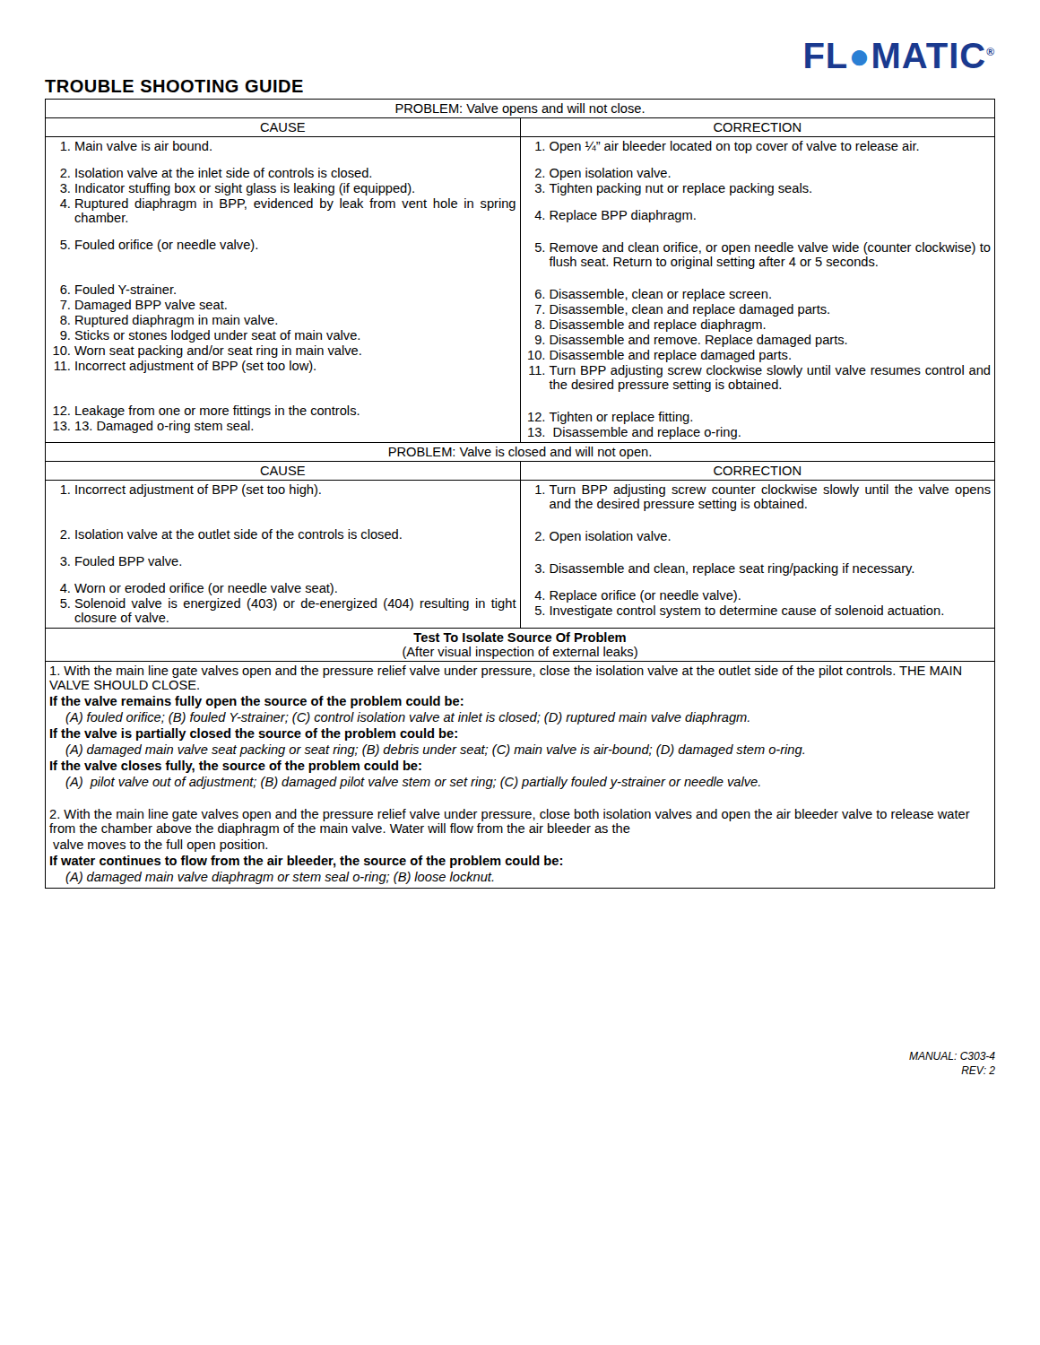FL●MATIC®
TROUBLE SHOOTING GUIDE
| PROBLEM: Valve opens and will not close. |
| CAUSE | CORRECTION |
| Main valve is air bound. Isolation valve at the inlet side of controls is closed. Indicator stuffing box or sight glass is leaking (if equipped). Ruptured diaphragm in BPP, evidenced by leak from vent hole in spring chamber. Fouled orifice (or needle valve). Fouled Y-strainer. Damaged BPP valve seat. Ruptured diaphragm in main valve. Sticks or stones lodged under seat of main valve. Worn seat packing and/or seat ring in main valve. Incorrect adjustment of BPP (set too low). Leakage from one or more fittings in the controls. 13. Damaged o-ring stem seal. | Open ¼” air bleeder located on top cover of valve to release air. Open isolation valve. Tighten packing nut or replace packing seals. Replace BPP diaphragm. Remove and clean orifice, or open needle valve wide (counter clockwise) to flush seat. Return to original setting after 4 or 5 seconds. Disassemble, clean or replace screen. Disassemble, clean and replace damaged parts. Disassemble and replace diaphragm. Disassemble and remove. Replace damaged parts. Disassemble and replace damaged parts. Turn BPP adjusting screw clockwise slowly until valve resumes control and the desired pressure setting is obtained. Tighten or replace fitting. Disassemble and replace o-ring. |
| PROBLEM: Valve is closed and will not open. |
| CAUSE | CORRECTION |
| Incorrect adjustment of BPP (set too high). Isolation valve at the outlet side of the controls is closed. Fouled BPP valve. Worn or eroded orifice (or needle valve seat). Solenoid valve is energized (403) or de-energized (404) resulting in tight closure of valve. | Turn BPP adjusting screw counter clockwise slowly until the valve opens and the desired pressure setting is obtained. Open isolation valve. Disassemble and clean, replace seat ring/packing if necessary. Replace orifice (or needle valve). Investigate control system to determine cause of solenoid actuation. |
| Test To Isolate Source Of Problem (After visual inspection of external leaks) |
| 1. With the main line gate valves open and the pressure relief valve under pressure, close the isolation valve at the outlet side of the pilot controls. THE MAIN VALVE SHOULD CLOSE. If the valve remains fully open the source of the problem could be: (A) fouled orifice; (B) fouled Y-strainer; (C) control isolation valve at inlet is closed; (D) ruptured main valve diaphragm. If the valve is partially closed the source of the problem could be: (A) damaged main valve seat packing or seat ring; (B) debris under seat; (C) main valve is air-bound; (D) damaged stem o-ring. If the valve closes fully, the source of the problem could be: (A) pilot valve out of adjustment; (B) damaged pilot valve stem or set ring; (C) partially fouled y-strainer or needle valve. 2. With the main line gate valves open and the pressure relief valve under pressure, close both isolation valves and open the air bleeder valve to release water from the chamber above the diaphragm of the main valve. Water will flow from the air bleeder as the valve moves to the full open position. If water continues to flow from the air bleeder, the source of the problem could be: (A) damaged main valve diaphragm or stem seal o-ring; (B) loose locknut. |
MANUAL: C303-4
REV: 2